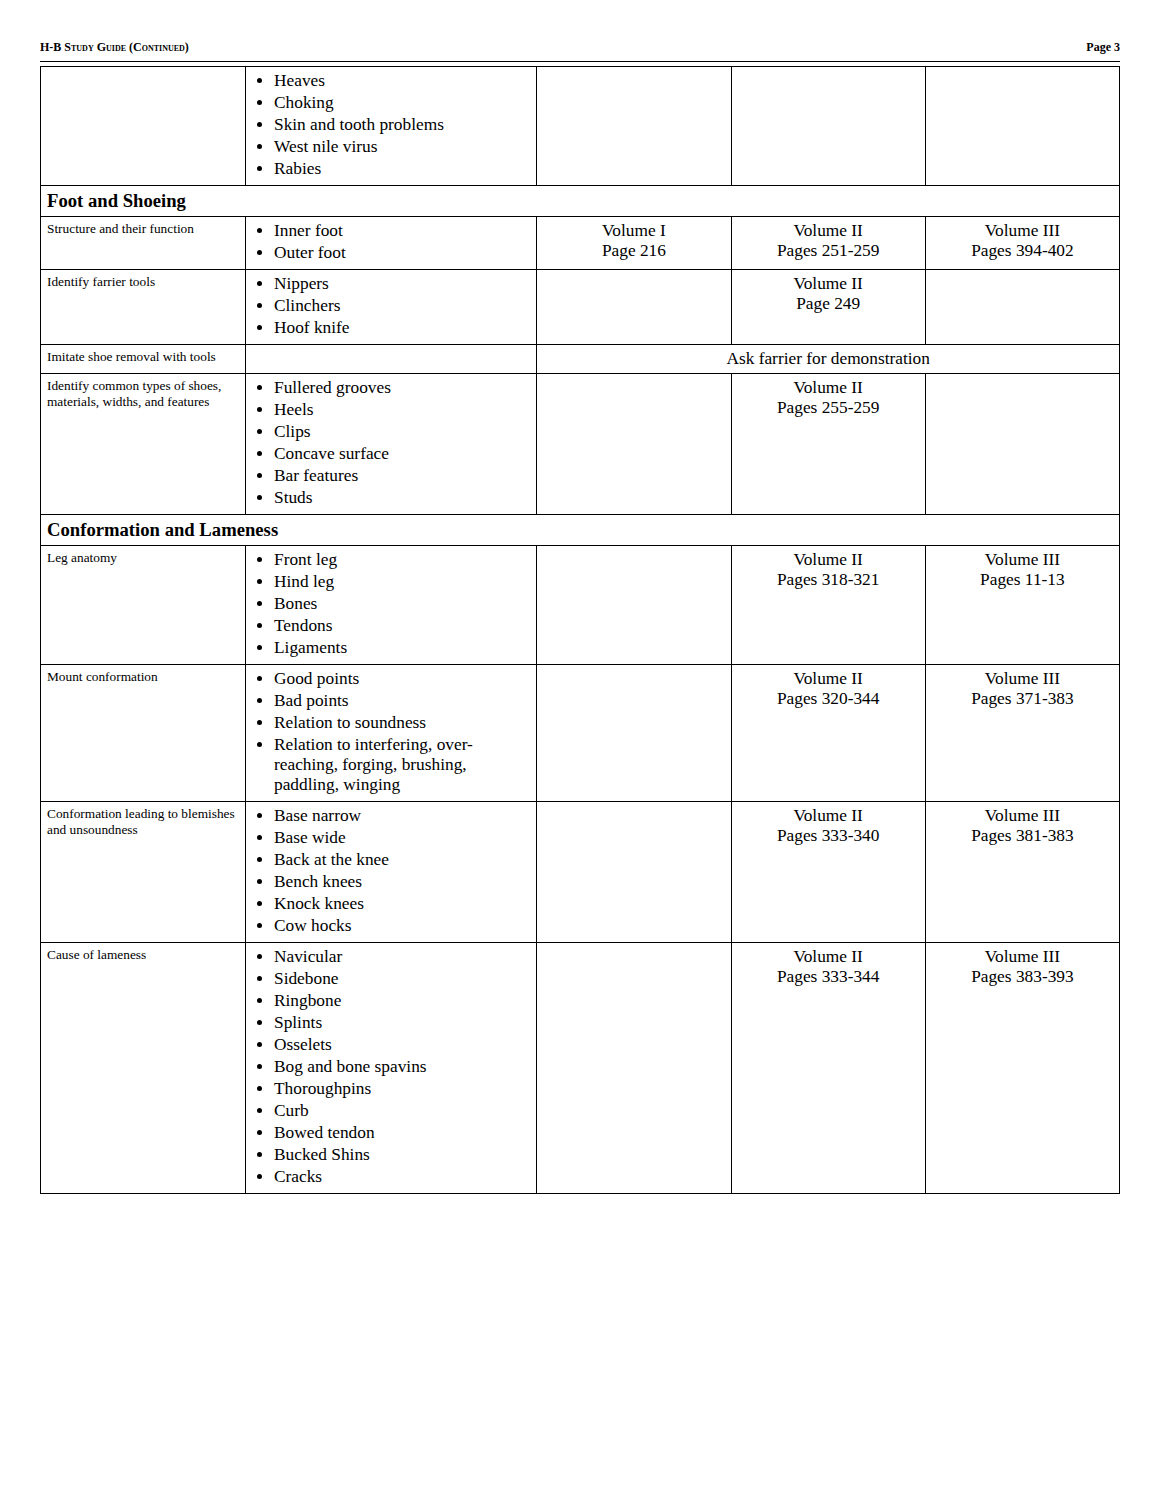H-B Study Guide (Continued) Page 3
| | Heaves Choking Skin and tooth problems West nile virus Rabies | | | |
| Foot and Shoeing |
| Structure and their function | Inner foot Outer foot | Volume I Page 216 | Volume II Pages 251-259 | Volume III Pages 394-402 |
| Identify farrier tools | Nippers Clinchers Hoof knife | | Volume II Page 249 | |
| Imitate shoe removal with tools | | Ask farrier for demonstration |
| Identify common types of shoes, materials, widths, and features | Fullered grooves Heels Clips Concave surface Bar features Studs | | Volume II Pages 255-259 | |
| Conformation and Lameness |
| Leg anatomy | Front leg Hind leg Bones Tendons Ligaments | | Volume II Pages 318-321 | Volume III Pages 11-13 |
| Mount conformation | Good points Bad points Relation to soundness Relation to interfering, over-reaching, forging, brushing, paddling, winging | | Volume II Pages 320-344 | Volume III Pages 371-383 |
| Conformation leading to blemishes and unsoundness | Base narrow Base wide Back at the knee Bench knees Knock knees Cow hocks | | Volume II Pages 333-340 | Volume III Pages 381-383 |
| Cause of lameness | Navicular Sidebone Ringbone Splints Osselets Bog and bone spavins Thoroughpins Curb Bowed tendon Bucked Shins Cracks | | Volume II Pages 333-344 | Volume III Pages 383-393 |